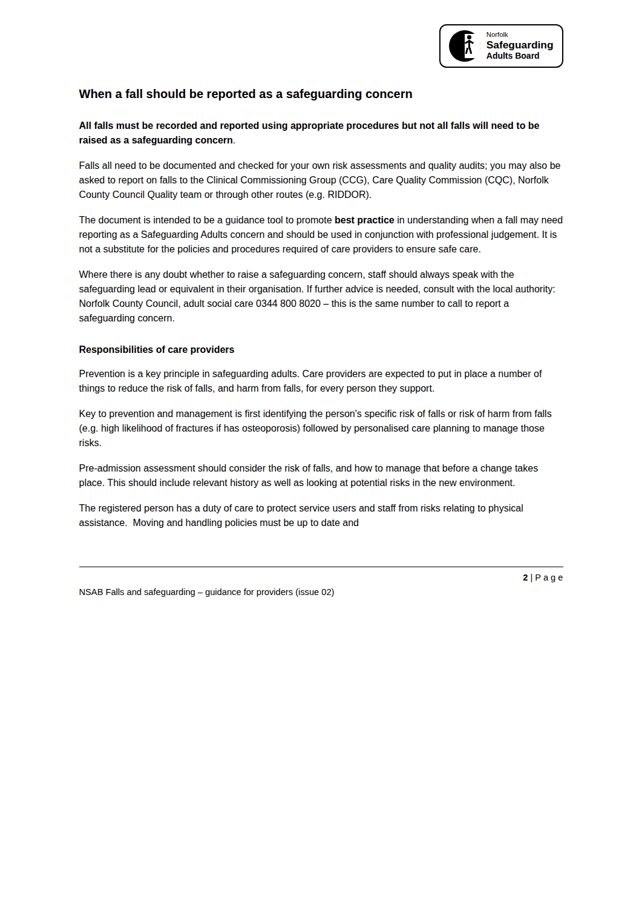Norfolk
Safeguarding
Adults Board
When a fall should be reported as a safeguarding concern
All falls must be recorded and reported using appropriate procedures but not all falls will need to be raised as a safeguarding concern.
Falls all need to be documented and checked for your own risk assessments and quality audits; you may also be asked to report on falls to the Clinical Commissioning Group (CCG), Care Quality Commission (CQC), Norfolk County Council Quality team or through other routes (e.g. RIDDOR).
The document is intended to be a guidance tool to promote best practice in understanding when a fall may need reporting as a Safeguarding Adults concern and should be used in conjunction with professional judgement. It is not a substitute for the policies and procedures required of care providers to ensure safe care.
Where there is any doubt whether to raise a safeguarding concern, staff should always speak with the safeguarding lead or equivalent in their organisation. If further advice is needed, consult with the local authority: Norfolk County Council, adult social care 0344 800 8020 – this is the same number to call to report a safeguarding concern.
Responsibilities of care providers
Prevention is a key principle in safeguarding adults. Care providers are expected to put in place a number of things to reduce the risk of falls, and harm from falls, for every person they support.
Key to prevention and management is first identifying the person's specific risk of falls or risk of harm from falls (e.g. high likelihood of fractures if has osteoporosis) followed by personalised care planning to manage those risks.
Pre-admission assessment should consider the risk of falls, and how to manage that before a change takes place. This should include relevant history as well as looking at potential risks in the new environment.
The registered person has a duty of care to protect service users and staff from risks relating to physical assistance. Moving and handling policies must be up to date and
2 | P a g e
NSAB Falls and safeguarding – guidance for providers (issue 02)